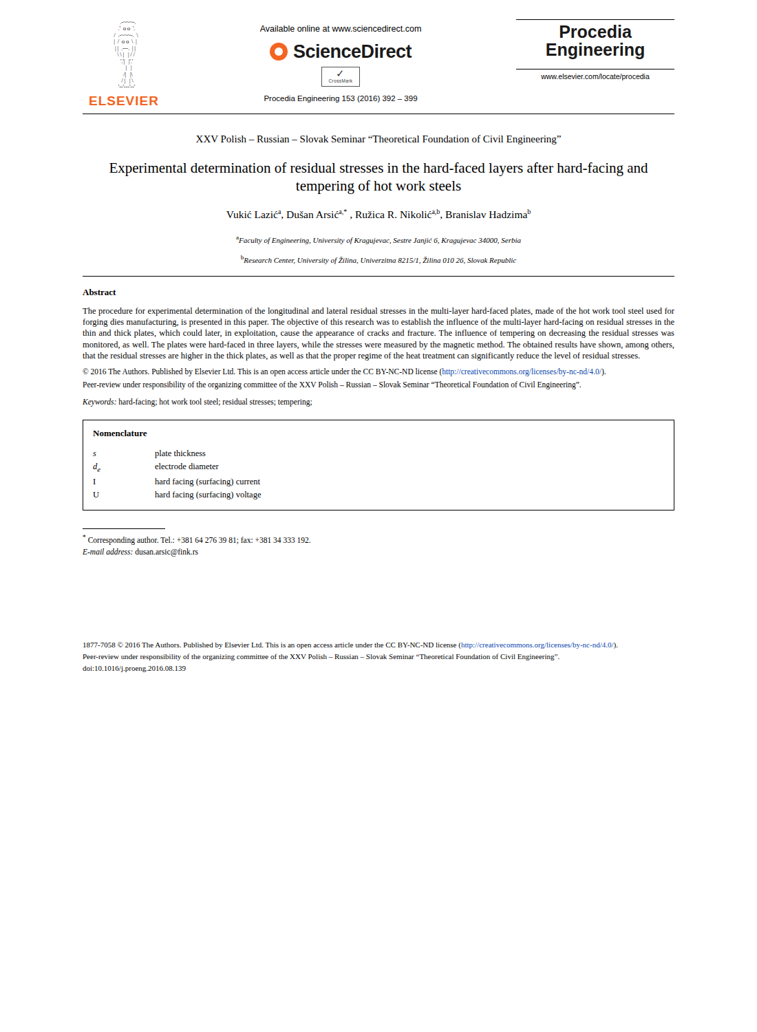.-~~~-. .' o o '. / .-~~~-. \ | / o o \ | | | .---. | | \ \ | | / / '.'| |'.' | | /| |\ / | | \ '--'---'--'
ELSEVIER
Available online at www.sciencedirect.com
Science Direct
✓ CrossMark
Procedia Engineering 153 (2016) 392 – 399
Procedia Engineering
www.elsevier.com/locate/procedia
XXV Polish – Russian – Slovak Seminar “Theoretical Foundation of Civil Engineering”
Experimental determination of residual stresses in the hard-faced layers after hard-facing and tempering of hot work steels
Vukić Lazića, Dušan Arsića,* , Ružica R. Nikolića,b, Branislav Hadzimab
aFaculty of Engineering, University of Kragujevac, Sestre Janjić 6, Kragujevac 34000, Serbia
bResearch Center, University of Žilina, Univerzitna 8215/1, Žilina 010 26, Slovak Republic
Abstract
The procedure for experimental determination of the longitudinal and lateral residual stresses in the multi-layer hard-faced plates, made of the hot work tool steel used for forging dies manufacturing, is presented in this paper. The objective of this research was to establish the influence of the multi-layer hard-facing on residual stresses in the thin and thick plates, which could later, in exploitation, cause the appearance of cracks and fracture. The influence of tempering on decreasing the residual stresses was monitored, as well. The plates were hard-faced in three layers, while the stresses were measured by the magnetic method. The obtained results have shown, among others, that the residual stresses are higher in the thick plates, as well as that the proper regime of the heat treatment can significantly reduce the level of residual stresses.
© 2016 The Authors. Published by Elsevier Ltd. This is an open access article under the CC BY-NC-ND license (http://creativecommons.org/licenses/by-nc-nd/4.0/).
Peer-review under responsibility of the organizing committee of the XXV Polish – Russian – Slovak Seminar “Theoretical Foundation of Civil Engineering”.
Keywords: hard-facing; hot work tool steel; residual stresses; tempering;
Nomenclature
| s | plate thickness |
| d e | electrode diameter |
| I | hard facing (surfacing) current |
| U | hard facing (surfacing) voltage |
* Corresponding author. Tel.: +381 64 276 39 81; fax: +381 34 333 192.
E-mail address: dusan.arsic@fink.rs
1877-7058 © 2016 The Authors. Published by Elsevier Ltd. This is an open access article under the CC BY-NC-ND license (http://creativecommons.org/licenses/by-nc-nd/4.0/).
Peer-review under responsibility of the organizing committee of the XXV Polish – Russian – Slovak Seminar “Theoretical Foundation of Civil Engineering”.
doi:10.1016/j.proeng.2016.08.139